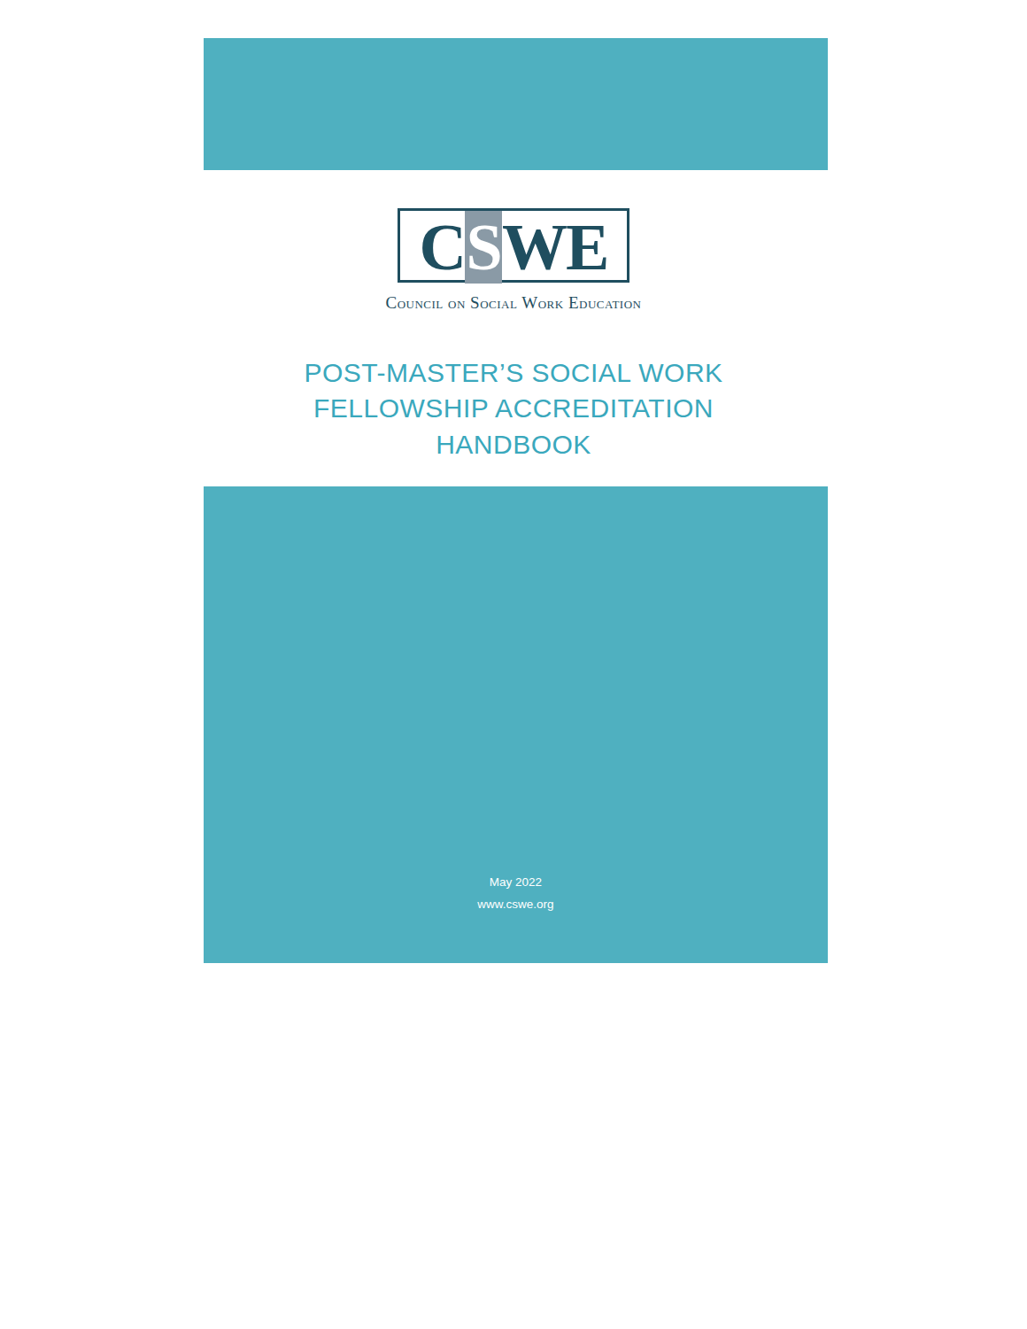CSWE
Council on Social Work Education
Post-Master’s Social Work Fellowship Accreditation Handbook
May 2022
www.cswe.org